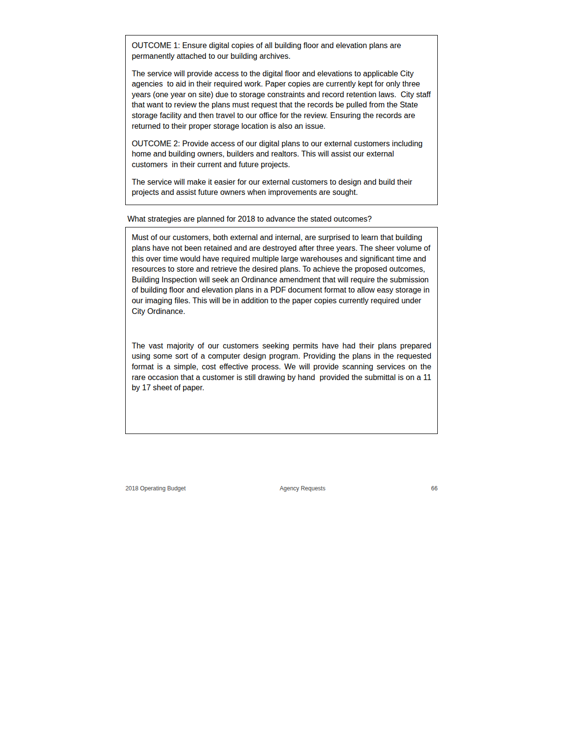OUTCOME 1: Ensure digital copies of all building floor and elevation plans are permanently attached to our building archives.
The service will provide access to the digital floor and elevations to applicable City agencies to aid in their required work. Paper copies are currently kept for only three years (one year on site) due to storage constraints and record retention laws. City staff that want to review the plans must request that the records be pulled from the State storage facility and then travel to our office for the review. Ensuring the records are returned to their proper storage location is also an issue.
OUTCOME 2: Provide access of our digital plans to our external customers including home and building owners, builders and realtors. This will assist our external customers in their current and future projects.
The service will make it easier for our external customers to design and build their projects and assist future owners when improvements are sought.
What strategies are planned for 2018 to advance the stated outcomes?
Must of our customers, both external and internal, are surprised to learn that building plans have not been retained and are destroyed after three years. The sheer volume of this over time would have required multiple large warehouses and significant time and resources to store and retrieve the desired plans. To achieve the proposed outcomes, Building Inspection will seek an Ordinance amendment that will require the submission of building floor and elevation plans in a PDF document format to allow easy storage in our imaging files. This will be in addition to the paper copies currently required under City Ordinance.
The vast majority of our customers seeking permits have had their plans prepared using some sort of a computer design program. Providing the plans in the requested format is a simple, cost effective process. We will provide scanning services on the rare occasion that a customer is still drawing by hand provided the submittal is on a 11 by 17 sheet of paper.
2018 Operating Budget
Agency Requests
66